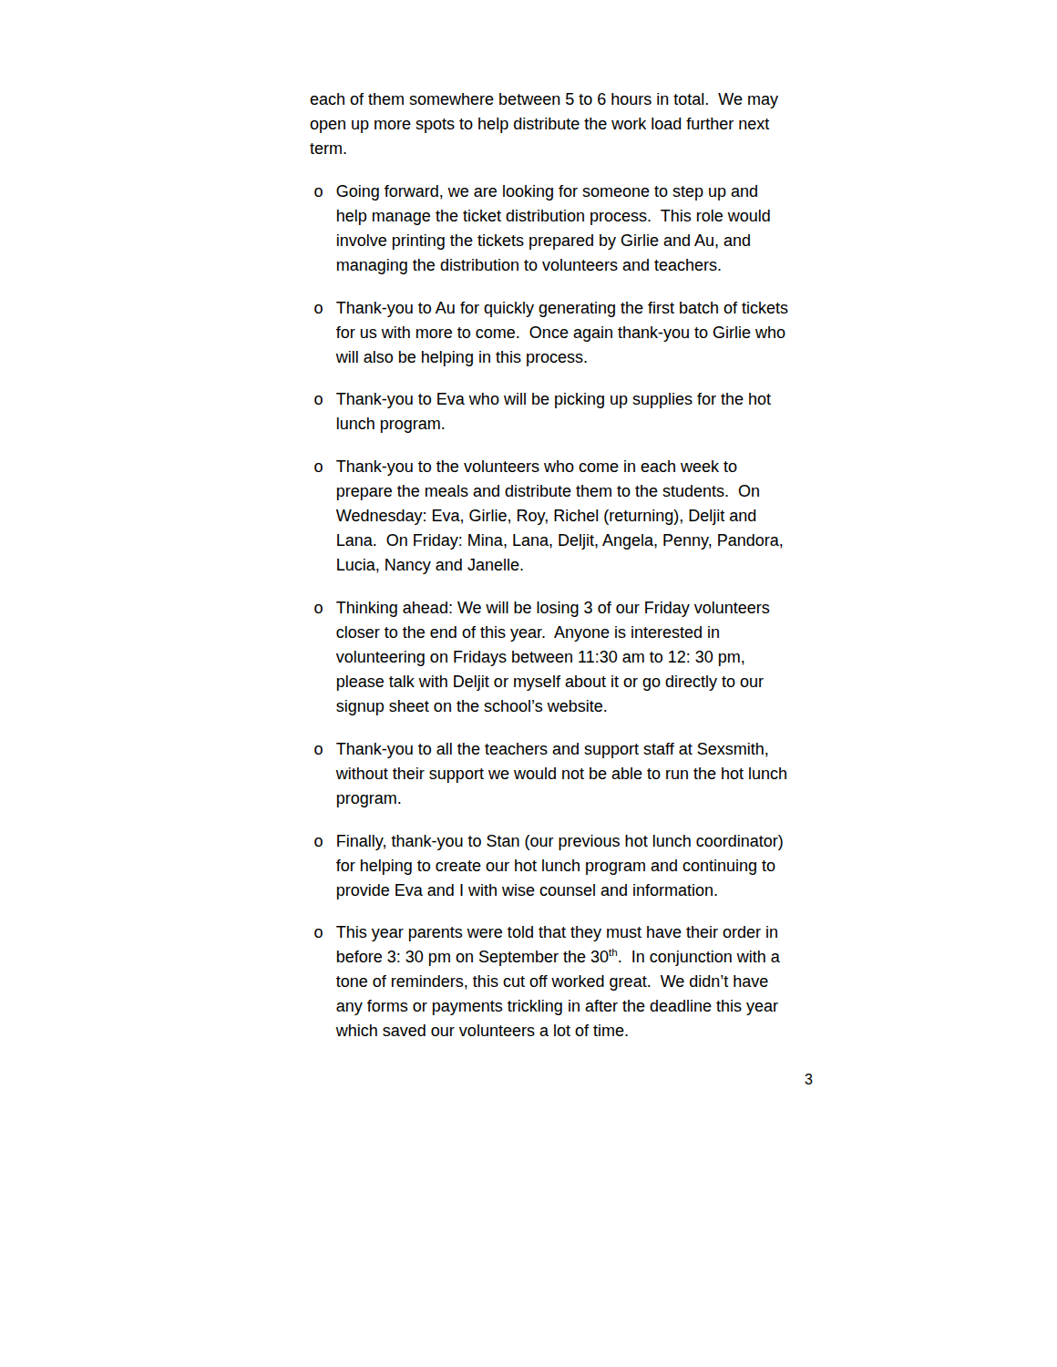each of them somewhere between 5 to 6 hours in total. We may open up more spots to help distribute the work load further next term.
Going forward, we are looking for someone to step up and help manage the ticket distribution process. This role would involve printing the tickets prepared by Girlie and Au, and managing the distribution to volunteers and teachers.
Thank-you to Au for quickly generating the first batch of tickets for us with more to come. Once again thank-you to Girlie who will also be helping in this process.
Thank-you to Eva who will be picking up supplies for the hot lunch program.
Thank-you to the volunteers who come in each week to prepare the meals and distribute them to the students. On Wednesday: Eva, Girlie, Roy, Richel (returning), Deljit and Lana. On Friday: Mina, Lana, Deljit, Angela, Penny, Pandora, Lucia, Nancy and Janelle.
Thinking ahead: We will be losing 3 of our Friday volunteers closer to the end of this year. Anyone is interested in volunteering on Fridays between 11:30 am to 12: 30 pm, please talk with Deljit or myself about it or go directly to our signup sheet on the school’s website.
Thank-you to all the teachers and support staff at Sexsmith, without their support we would not be able to run the hot lunch program.
Finally, thank-you to Stan (our previous hot lunch coordinator) for helping to create our hot lunch program and continuing to provide Eva and I with wise counsel and information.
This year parents were told that they must have their order in before 3: 30 pm on September the 30th. In conjunction with a tone of reminders, this cut off worked great. We didn’t have any forms or payments trickling in after the deadline this year which saved our volunteers a lot of time.
3